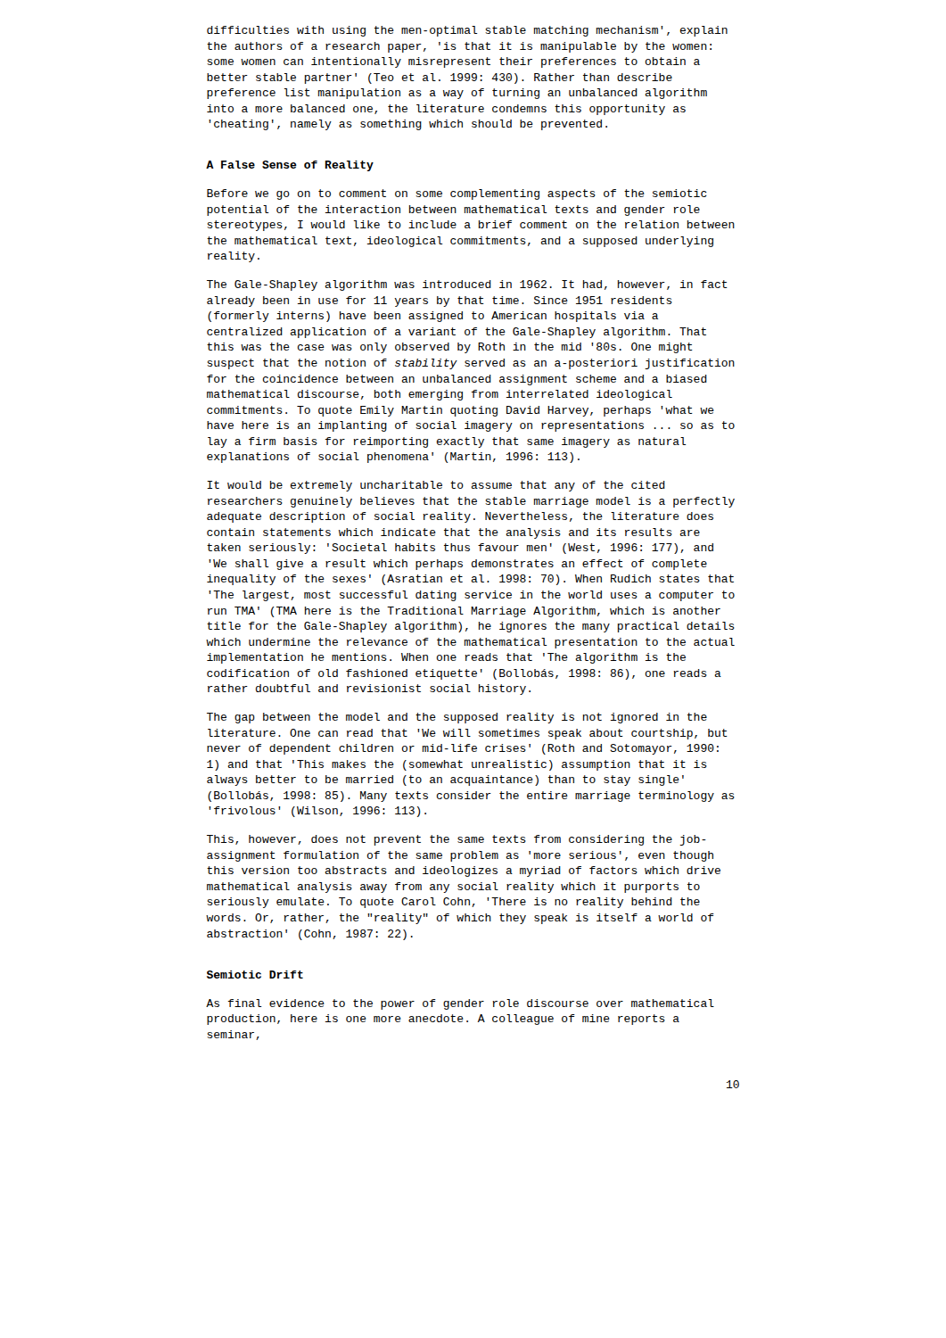difficulties with using the men-optimal stable matching mechanism', explain the authors of a research paper, 'is that it is manipulable by the women: some women can intentionally misrepresent their preferences to obtain a better stable partner' (Teo et al. 1999: 430). Rather than describe preference list manipulation as a way of turning an unbalanced algorithm into a more balanced one, the literature condemns this opportunity as 'cheating', namely as something which should be prevented.
A False Sense of Reality
Before we go on to comment on some complementing aspects of the semiotic potential of the interaction between mathematical texts and gender role stereotypes, I would like to include a brief comment on the relation between the mathematical text, ideological commitments, and a supposed underlying reality.
The Gale-Shapley algorithm was introduced in 1962. It had, however, in fact already been in use for 11 years by that time. Since 1951 residents (formerly interns) have been assigned to American hospitals via a centralized application of a variant of the Gale-Shapley algorithm. That this was the case was only observed by Roth in the mid '80s. One might suspect that the notion of stability served as an a-posteriori justification for the coincidence between an unbalanced assignment scheme and a biased mathematical discourse, both emerging from interrelated ideological commitments. To quote Emily Martin quoting David Harvey, perhaps 'what we have here is an implanting of social imagery on representations ... so as to lay a firm basis for reimporting exactly that same imagery as natural explanations of social phenomena' (Martin, 1996: 113).
It would be extremely uncharitable to assume that any of the cited researchers genuinely believes that the stable marriage model is a perfectly adequate description of social reality. Nevertheless, the literature does contain statements which indicate that the analysis and its results are taken seriously: 'Societal habits thus favour men' (West, 1996: 177), and 'We shall give a result which perhaps demonstrates an effect of complete inequality of the sexes' (Asratian et al. 1998: 70). When Rudich states that 'The largest, most successful dating service in the world uses a computer to run TMA' (TMA here is the Traditional Marriage Algorithm, which is another title for the Gale-Shapley algorithm), he ignores the many practical details which undermine the relevance of the mathematical presentation to the actual implementation he mentions. When one reads that 'The algorithm is the codification of old fashioned etiquette' (Bollobás, 1998: 86), one reads a rather doubtful and revisionist social history.
The gap between the model and the supposed reality is not ignored in the literature. One can read that 'We will sometimes speak about courtship, but never of dependent children or mid-life crises' (Roth and Sotomayor, 1990: 1) and that 'This makes the (somewhat unrealistic) assumption that it is always better to be married (to an acquaintance) than to stay single' (Bollobás, 1998: 85). Many texts consider the entire marriage terminology as 'frivolous' (Wilson, 1996: 113).
This, however, does not prevent the same texts from considering the job-assignment formulation of the same problem as 'more serious', even though this version too abstracts and ideologizes a myriad of factors which drive mathematical analysis away from any social reality which it purports to seriously emulate. To quote Carol Cohn, 'There is no reality behind the words. Or, rather, the "reality" of which they speak is itself a world of abstraction' (Cohn, 1987: 22).
Semiotic Drift
As final evidence to the power of gender role discourse over mathematical production, here is one more anecdote. A colleague of mine reports a seminar,
10